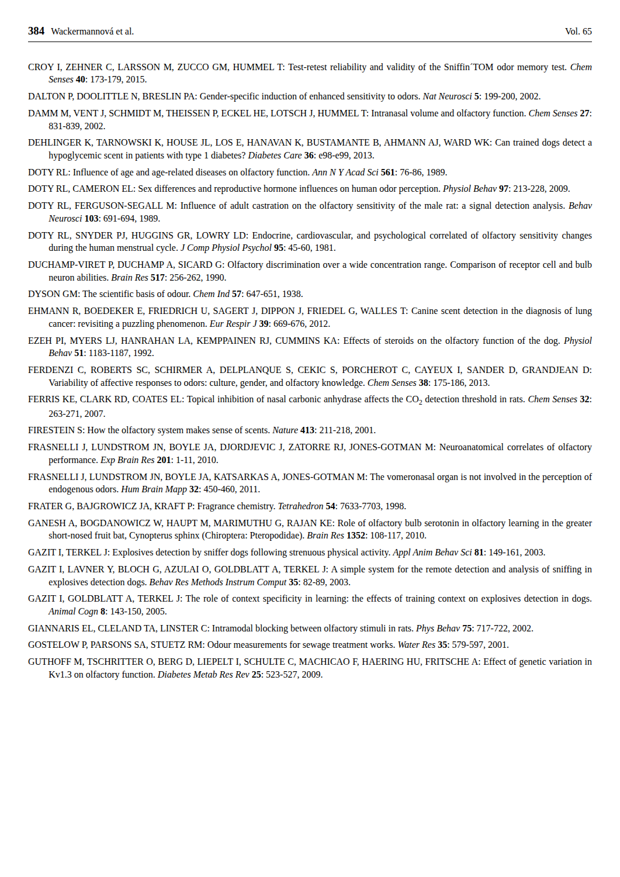384 Wackermannová et al.
Vol. 65
CROY I, ZEHNER C, LARSSON M, ZUCCO GM, HUMMEL T: Test-retest reliability and validity of the Sniffin´TOM odor memory test. Chem Senses 40: 173-179, 2015.
DALTON P, DOOLITTLE N, BRESLIN PA: Gender-specific induction of enhanced sensitivity to odors. Nat Neurosci 5: 199-200, 2002.
DAMM M, VENT J, SCHMIDT M, THEISSEN P, ECKEL HE, LOTSCH J, HUMMEL T: Intranasal volume and olfactory function. Chem Senses 27: 831-839, 2002.
DEHLINGER K, TARNOWSKI K, HOUSE JL, LOS E, HANAVAN K, BUSTAMANTE B, AHMANN AJ, WARD WK: Can trained dogs detect a hypoglycemic scent in patients with type 1 diabetes? Diabetes Care 36: e98-e99, 2013.
DOTY RL: Influence of age and age-related diseases on olfactory function. Ann N Y Acad Sci 561: 76-86, 1989.
DOTY RL, CAMERON EL: Sex differences and reproductive hormone influences on human odor perception. Physiol Behav 97: 213-228, 2009.
DOTY RL, FERGUSON-SEGALL M: Influence of adult castration on the olfactory sensitivity of the male rat: a signal detection analysis. Behav Neurosci 103: 691-694, 1989.
DOTY RL, SNYDER PJ, HUGGINS GR, LOWRY LD: Endocrine, cardiovascular, and psychological correlated of olfactory sensitivity changes during the human menstrual cycle. J Comp Physiol Psychol 95: 45-60, 1981.
DUCHAMP-VIRET P, DUCHAMP A, SICARD G: Olfactory discrimination over a wide concentration range. Comparison of receptor cell and bulb neuron abilities. Brain Res 517: 256-262, 1990.
DYSON GM: The scientific basis of odour. Chem Ind 57: 647-651, 1938.
EHMANN R, BOEDEKER E, FRIEDRICH U, SAGERT J, DIPPON J, FRIEDEL G, WALLES T: Canine scent detection in the diagnosis of lung cancer: revisiting a puzzling phenomenon. Eur Respir J 39: 669-676, 2012.
EZEH PI, MYERS LJ, HANRAHAN LA, KEMPPAINEN RJ, CUMMINS KA: Effects of steroids on the olfactory function of the dog. Physiol Behav 51: 1183-1187, 1992.
FERDENZI C, ROBERTS SC, SCHIRMER A, DELPLANQUE S, CEKIC S, PORCHEROT C, CAYEUX I, SANDER D, GRANDJEAN D: Variability of affective responses to odors: culture, gender, and olfactory knowledge. Chem Senses 38: 175-186, 2013.
FERRIS KE, CLARK RD, COATES EL: Topical inhibition of nasal carbonic anhydrase affects the CO2 detection threshold in rats. Chem Senses 32: 263-271, 2007.
FIRESTEIN S: How the olfactory system makes sense of scents. Nature 413: 211-218, 2001.
FRASNELLI J, LUNDSTROM JN, BOYLE JA, DJORDJEVIC J, ZATORRE RJ, JONES-GOTMAN M: Neuroanatomical correlates of olfactory performance. Exp Brain Res 201: 1-11, 2010.
FRASNELLI J, LUNDSTROM JN, BOYLE JA, KATSARKAS A, JONES-GOTMAN M: The vomeronasal organ is not involved in the perception of endogenous odors. Hum Brain Mapp 32: 450-460, 2011.
FRATER G, BAJGROWICZ JA, KRAFT P: Fragrance chemistry. Tetrahedron 54: 7633-7703, 1998.
GANESH A, BOGDANOWICZ W, HAUPT M, MARIMUTHU G, RAJAN KE: Role of olfactory bulb serotonin in olfactory learning in the greater short-nosed fruit bat, Cynopterus sphinx (Chiroptera: Pteropodidae). Brain Res 1352: 108-117, 2010.
GAZIT I, TERKEL J: Explosives detection by sniffer dogs following strenuous physical activity. Appl Anim Behav Sci 81: 149-161, 2003.
GAZIT I, LAVNER Y, BLOCH G, AZULAI O, GOLDBLATT A, TERKEL J: A simple system for the remote detection and analysis of sniffing in explosives detection dogs. Behav Res Methods Instrum Comput 35: 82-89, 2003.
GAZIT I, GOLDBLATT A, TERKEL J: The role of context specificity in learning: the effects of training context on explosives detection in dogs. Animal Cogn 8: 143-150, 2005.
GIANNARIS EL, CLELAND TA, LINSTER C: Intramodal blocking between olfactory stimuli in rats. Phys Behav 75: 717-722, 2002.
GOSTELOW P, PARSONS SA, STUETZ RM: Odour measurements for sewage treatment works. Water Res 35: 579-597, 2001.
GUTHOFF M, TSCHRITTER O, BERG D, LIEPELT I, SCHULTE C, MACHICAO F, HAERING HU, FRITSCHE A: Effect of genetic variation in Kv1.3 on olfactory function. Diabetes Metab Res Rev 25: 523-527, 2009.